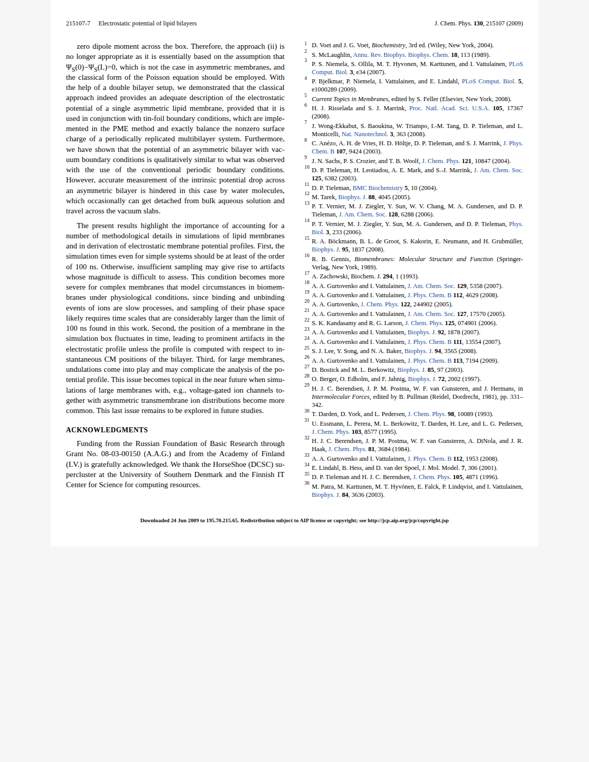215107-7 Electrostatic potential of lipid bilayers
J. Chem. Phys. 130, 215107 (2009)
zero dipole moment across the box. Therefore, the approach (ii) is no longer appropriate as it is essentially based on the assumption that ΨS(0)−ΨS(L)=0, which is not the case in asymmetric membranes, and the classical form of the Poisson equation should be employed. With the help of a double bilayer setup, we demonstrated that the classical approach indeed provides an adequate description of the electrostatic potential of a single asymmetric lipid membrane, provided that it is used in conjunction with tin-foil boundary conditions, which are implemented in the PME method and exactly balance the nonzero surface charge of a periodically replicated multibilayer system. Furthermore, we have shown that the potential of an asymmetric bilayer with vacuum boundary conditions is qualitatively similar to what was observed with the use of the conventional periodic boundary conditions. However, accurate measurement of the intrinsic potential drop across an asymmetric bilayer is hindered in this case by water molecules, which occasionally can get detached from bulk aqueous solution and travel across the vacuum slabs.
The present results highlight the importance of accounting for a number of methodological details in simulations of lipid membranes and in derivation of electrostatic membrane potential profiles. First, the simulation times even for simple systems should be at least of the order of 100 ns. Otherwise, insufficient sampling may give rise to artifacts whose magnitude is difficult to assess. This condition becomes more severe for complex membranes that model circumstances in biomembranes under physiological conditions, since binding and unbinding events of ions are slow processes, and sampling of their phase space likely requires time scales that are considerably larger than the limit of 100 ns found in this work. Second, the position of a membrane in the simulation box fluctuates in time, leading to prominent artifacts in the electrostatic profile unless the profile is computed with respect to instantaneous CM positions of the bilayer. Third, for large membranes, undulations come into play and may complicate the analysis of the potential profile. This issue becomes topical in the near future when simulations of large membranes with, e.g., voltage-gated ion channels together with asymmetric transmembrane ion distributions become more common. This last issue remains to be explored in future studies.
Acknowledgments
Funding from the Russian Foundation of Basic Research through Grant No. 08-03-00150 (A.A.G.) and from the Academy of Finland (I.V.) is gratefully acknowledged. We thank the HorseShoe (DCSC) supercluster at the University of Southern Denmark and the Finnish IT Center for Science for computing resources.
1 D. Voet and J. G. Voet, Biochemistry, 3rd ed. (Wiley, New York, 2004).
2 S. McLaughlin, Annu. Rev. Biophys. Biophys. Chem. 18, 113 (1989).
3 P. S. Niemela, S. Ollila, M. T. Hyvonen, M. Karttunen, and I. Vattulainen, PLoS Comput. Biol. 3, e34 (2007).
4 P. Bjelkmar, P. Niemela, I. Vattulainen, and E. Lindahl, PLoS Comput. Biol. 5, e1000289 (2009).
5 Current Topics in Membranes, edited by S. Feller (Elsevier, New York, 2008).
6 H. J. Risselada and S. J. Marrink, Proc. Natl. Acad. Sci. U.S.A. 105, 17367 (2008).
7 J. Wong-Ekkabut, S. Baoukina, W. Triampo, I.-M. Tang, D. P. Tieleman, and L. Monticelli, Nat. Nanotechnol. 3, 363 (2008).
8 C. Anézo, A. H. de Vries, H. D. Höltje, D. P. Tieleman, and S. J. Marrink, J. Phys. Chem. B 107, 9424 (2003).
9 J. N. Sachs, P. S. Crozier, and T. B. Woolf, J. Chem. Phys. 121, 10847 (2004).
10 D. P. Tieleman, H. Leotiadou, A. E. Mark, and S.-J. Marrink, J. Am. Chem. Soc. 125, 6382 (2003).
11 D. P. Tieleman, BMC Biochemistry 5, 10 (2004).
12 M. Tarek, Biophys. J. 88, 4045 (2005).
13 P. T. Vernier, M. J. Ziegler, Y. Sun, W. V. Chang, M. A. Gundersen, and D. P. Tieleman, J. Am. Chem. Soc. 128, 6288 (2006).
14 P. T. Vernier, M. J. Ziegler, Y. Sun, M. A. Gundersen, and D. P. Tieleman, Phys. Biol. 3, 233 (2006).
15 R. A. Böckmann, B. L. de Groot, S. Kakorin, E. Neumann, and H. Grubmüller, Biophys. J. 95, 1837 (2008).
16 R. B. Gennis, Biomembranes: Molecular Structure and Function (Springer-Verlag, New York, 1989).
17 A. Zachowski, Biochem. J. 294, 1 (1993).
18 A. A. Gurtovenko and I. Vattulainen, J. Am. Chem. Soc. 129, 5358 (2007).
19 A. A. Gurtovenko and I. Vattulainen, J. Phys. Chem. B 112, 4629 (2008).
20 A. A. Gurtovenko, J. Chem. Phys. 122, 244902 (2005).
21 A. A. Gurtovenko and I. Vattulainen, J. Am. Chem. Soc. 127, 17570 (2005).
22 S. K. Kandasamy and R. G. Larson, J. Chem. Phys. 125, 074901 (2006).
23 A. A. Gurtovenko and I. Vattulainen, Biophys. J. 92, 1878 (2007).
24 A. A. Gurtovenko and I. Vattulainen, J. Phys. Chem. B 111, 13554 (2007).
25 S. J. Lee, Y. Song, and N. A. Baker, Biophys. J. 94, 3565 (2008).
26 A. A. Gurtovenko and I. Vattulainen, J. Phys. Chem. B 113, 7194 (2009).
27 D. Bostick and M. L. Berkowitz, Biophys. J. 85, 97 (2003).
28 O. Berger, O. Edholm, and F. Jahnig, Biophys. J. 72, 2002 (1997).
29 H. J. C. Berendsen, J. P. M. Postma, W. F. van Gunsteren, and J. Hermans, in Intermolecular Forces, edited by B. Pullman (Reidel, Dordrecht, 1981), pp. 331–342.
30 T. Darden, D. York, and L. Pedersen, J. Chem. Phys. 98, 10089 (1993).
31 U. Essmann, L. Perera, M. L. Berkowitz, T. Darden, H. Lee, and L. G. Pedersen, J. Chem. Phys. 103, 8577 (1995).
32 H. J. C. Berendsen, J. P. M. Postma, W. F. van Gunsteren, A. DiNola, and J. R. Haak, J. Chem. Phys. 81, 3684 (1984).
33 A. A. Gurtovenko and I. Vattulainen, J. Phys. Chem. B 112, 1953 (2008).
34 E. Lindahl, B. Hess, and D. van der Spoel, J. Mol. Model. 7, 306 (2001).
35 D. P. Tieleman and H. J. C. Berendsen, J. Chem. Phys. 105, 4871 (1996).
36 M. Patra, M. Karttunen, M. T. Hyvönen, E. Falck, P. Lindqvist, and I. Vattulainen, Biophys. J. 84, 3636 (2003).
Downloaded 24 Jun 2009 to 195.70.215.65. Redistribution subject to AIP license or copyright; see http://jcp.aip.org/jcp/copyright.jsp